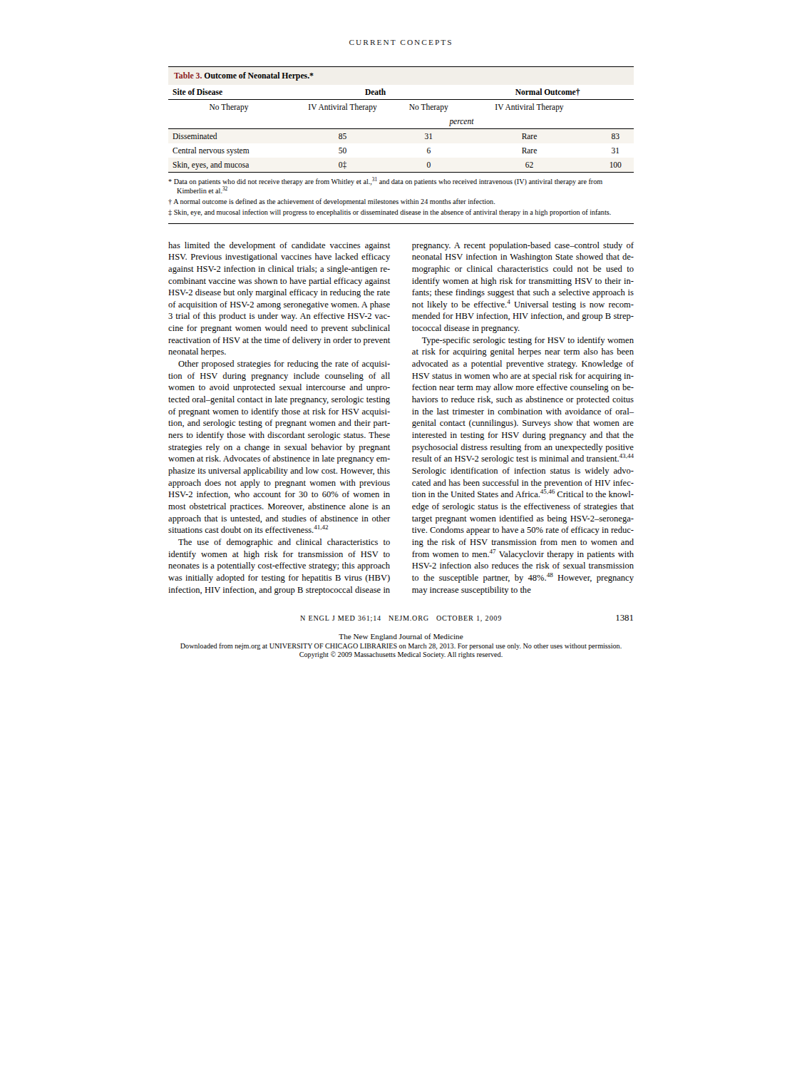Current Concepts
Table 3. Outcome of Neonatal Herpes.*
| Site of Disease | Death | Normal Outcome† |
| --- | --- | --- |
| No Therapy | IV Antiviral Therapy | No Therapy | IV Antiviral Therapy |
| | percent |
| Disseminated | 85 | 31 | Rare | 83 |
| Central nervous system | 50 | 6 | Rare | 31 |
| Skin, eyes, and mucosa | 0‡ | 0 | 62 | 100 |
* Data on patients who did not receive therapy are from Whitley et al.,31 and data on patients who received intravenous (IV) antiviral therapy are from Kimberlin et al.32
† A normal outcome is defined as the achievement of developmental milestones within 24 months after infection.
‡ Skin, eye, and mucosal infection will progress to encephalitis or disseminated disease in the absence of antiviral therapy in a high proportion of infants.
has limited the development of candidate vaccines against HSV. Previous investigational vaccines have lacked efficacy against HSV-2 infection in clinical trials; a single-antigen recombinant vaccine was shown to have partial efficacy against HSV-2 disease but only marginal efficacy in reducing the rate of acquisition of HSV-2 among seronegative women. A phase 3 trial of this product is under way. An effective HSV-2 vaccine for pregnant women would need to prevent subclinical reactivation of HSV at the time of delivery in order to prevent neonatal herpes.
Other proposed strategies for reducing the rate of acquisition of HSV during pregnancy include counseling of all women to avoid unprotected sexual intercourse and unprotected oral–genital contact in late pregnancy, serologic testing of pregnant women to identify those at risk for HSV acquisition, and serologic testing of pregnant women and their partners to identify those with discordant serologic status. These strategies rely on a change in sexual behavior by pregnant women at risk. Advocates of abstinence in late pregnancy emphasize its universal applicability and low cost. However, this approach does not apply to pregnant women with previous HSV-2 infection, who account for 30 to 60% of women in most obstetrical practices. Moreover, abstinence alone is an approach that is untested, and studies of abstinence in other situations cast doubt on its effectiveness.41,42
The use of demographic and clinical characteristics to identify women at high risk for transmission of HSV to neonates is a potentially cost-effective strategy; this approach was initially adopted for testing for hepatitis B virus (HBV) infection, HIV infection, and group B streptococcal disease in pregnancy. A recent population-based case–control study of neonatal HSV infection in Washington State showed that demographic or clinical characteristics could not be used to identify women at high risk for transmitting HSV to their infants; these findings suggest that such a selective approach is not likely to be effective.4 Universal testing is now recommended for HBV infection, HIV infection, and group B streptococcal disease in pregnancy.
Type-specific serologic testing for HSV to identify women at risk for acquiring genital herpes near term also has been advocated as a potential preventive strategy. Knowledge of HSV status in women who are at special risk for acquiring infection near term may allow more effective counseling on behaviors to reduce risk, such as abstinence or protected coitus in the last trimester in combination with avoidance of oral–genital contact (cunnilingus). Surveys show that women are interested in testing for HSV during pregnancy and that the psychosocial distress resulting from an unexpectedly positive result of an HSV-2 serologic test is minimal and transient.43,44 Serologic identification of infection status is widely advocated and has been successful in the prevention of HIV infection in the United States and Africa.45,46 Critical to the knowledge of serologic status is the effectiveness of strategies that target pregnant women identified as being HSV-2–seronegative. Condoms appear to have a 50% rate of efficacy in reducing the risk of HSV transmission from men to women and from women to men.47 Valacyclovir therapy in patients with HSV-2 infection also reduces the risk of sexual transmission to the susceptible partner, by 48%.48 However, pregnancy may increase susceptibility to the
n engl j med 361;14 nejm.org october 1, 2009 1381
The New England Journal of Medicine
Downloaded from nejm.org at UNIVERSITY OF CHICAGO LIBRARIES on March 28, 2013. For personal use only. No other uses without permission.
Copyright © 2009 Massachusetts Medical Society. All rights reserved.